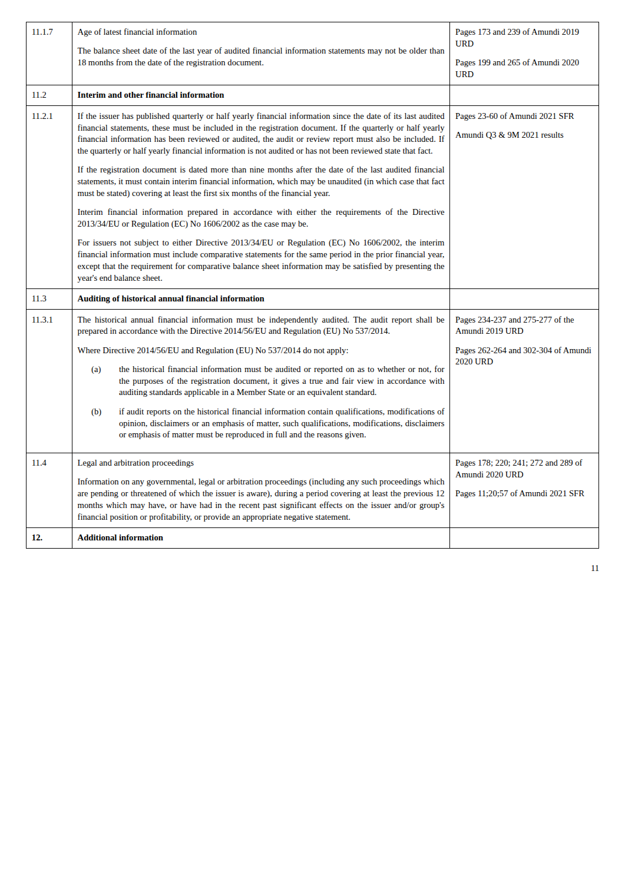| 11.1.7 | Age of latest financial information The balance sheet date of the last year of audited financial information statements may not be older than 18 months from the date of the registration document. | Pages 173 and 239 of Amundi 2019 URD Pages 199 and 265 of Amundi 2020 URD |
| 11.2 | Interim and other financial information | |
| 11.2.1 | If the issuer has published quarterly or half yearly financial information since the date of its last audited financial statements, these must be included in the registration document. If the quarterly or half yearly financial information has been reviewed or audited, the audit or review report must also be included. If the quarterly or half yearly financial information is not audited or has not been reviewed state that fact. If the registration document is dated more than nine months after the date of the last audited financial statements, it must contain interim financial information, which may be unaudited (in which case that fact must be stated) covering at least the first six months of the financial year. Interim financial information prepared in accordance with either the requirements of the Directive 2013/34/EU or Regulation (EC) No 1606/2002 as the case may be. For issuers not subject to either Directive 2013/34/EU or Regulation (EC) No 1606/2002, the interim financial information must include comparative statements for the same period in the prior financial year, except that the requirement for comparative balance sheet information may be satisfied by presenting the year's end balance sheet. | Pages 23-60 of Amundi 2021 SFR Amundi Q3 & 9M 2021 results |
| 11.3 | Auditing of historical annual financial information | |
| 11.3.1 | The historical annual financial information must be independently audited. The audit report shall be prepared in accordance with the Directive 2014/56/EU and Regulation (EU) No 537/2014. Where Directive 2014/56/EU and Regulation (EU) No 537/2014 do not apply: (a) the historical financial information must be audited or reported on as to whether or not, for the purposes of the registration document, it gives a true and fair view in accordance with auditing standards applicable in a Member State or an equivalent standard. (b) if audit reports on the historical financial information contain qualifications, modifications of opinion, disclaimers or an emphasis of matter, such qualifications, modifications, disclaimers or emphasis of matter must be reproduced in full and the reasons given. | Pages 234-237 and 275-277 of the Amundi 2019 URD Pages 262-264 and 302-304 of Amundi 2020 URD |
| 11.4 | Legal and arbitration proceedings Information on any governmental, legal or arbitration proceedings (including any such proceedings which are pending or threatened of which the issuer is aware), during a period covering at least the previous 12 months which may have, or have had in the recent past significant effects on the issuer and/or group's financial position or profitability, or provide an appropriate negative statement. | Pages 178; 220; 241; 272 and 289 of Amundi 2020 URD Pages 11;20;57 of Amundi 2021 SFR |
| 12. | Additional information | |
11